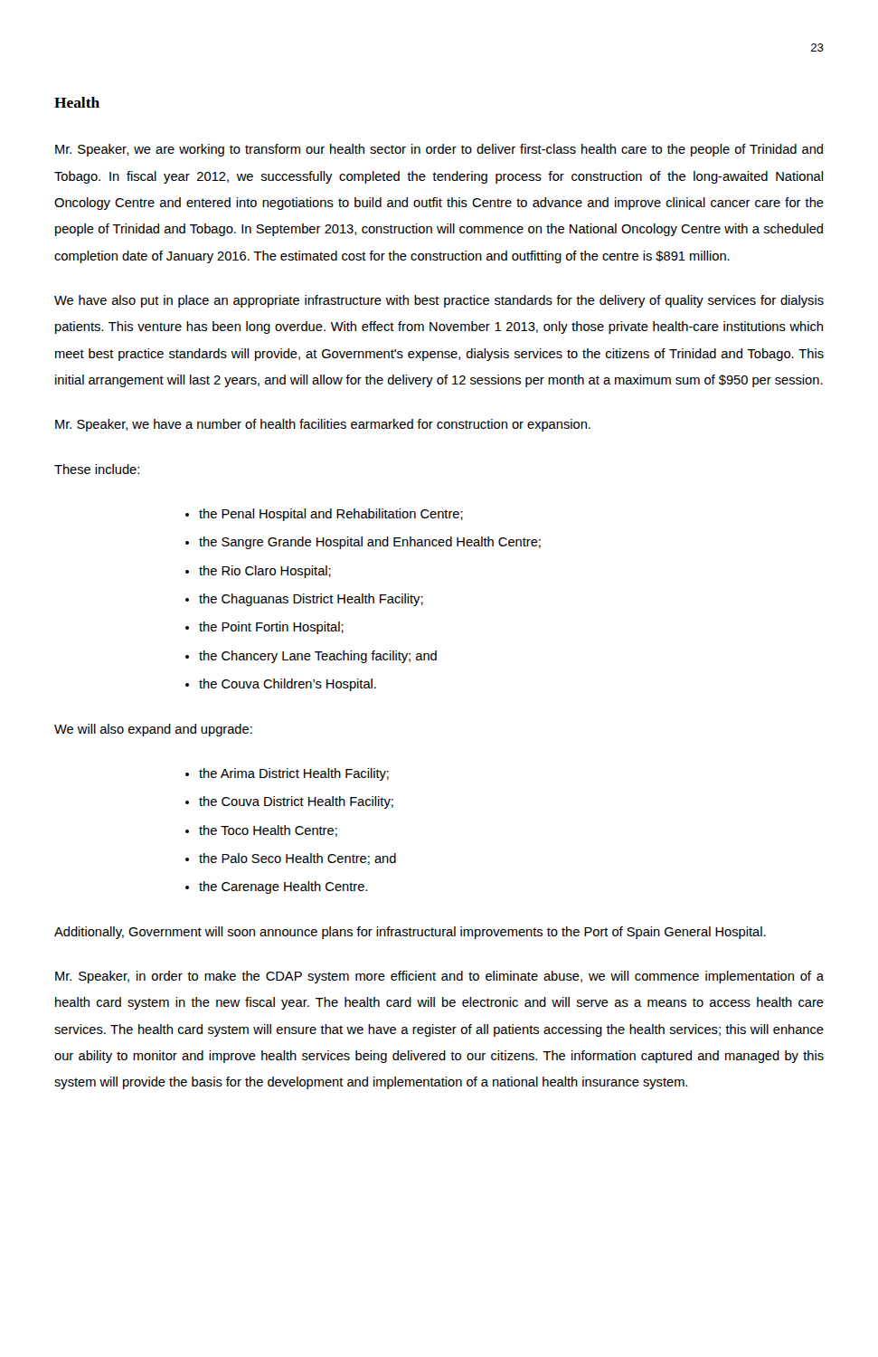23
Health
Mr. Speaker, we are working to transform our health sector in order to deliver first-class health care to the people of Trinidad and Tobago. In fiscal year 2012, we successfully completed the tendering process for construction of the long-awaited National Oncology Centre and entered into negotiations to build and outfit this Centre to advance and improve clinical cancer care for the people of Trinidad and Tobago. In September 2013, construction will commence on the National Oncology Centre with a scheduled completion date of January 2016. The estimated cost for the construction and outfitting of the centre is $891 million.
We have also put in place an appropriate infrastructure with best practice standards for the delivery of quality services for dialysis patients. This venture has been long overdue. With effect from November 1 2013, only those private health-care institutions which meet best practice standards will provide, at Government's expense, dialysis services to the citizens of Trinidad and Tobago. This initial arrangement will last 2 years, and will allow for the delivery of 12 sessions per month at a maximum sum of $950 per session.
Mr. Speaker, we have a number of health facilities earmarked for construction or expansion.
These include:
the Penal Hospital and Rehabilitation Centre;
the Sangre Grande Hospital and Enhanced Health Centre;
the Rio Claro Hospital;
the Chaguanas District Health Facility;
the Point Fortin Hospital;
the Chancery Lane Teaching facility; and
the Couva Children’s Hospital.
We will also expand and upgrade:
the Arima District Health Facility;
the Couva District Health Facility;
the Toco Health Centre;
the Palo Seco Health Centre; and
the Carenage Health Centre.
Additionally, Government will soon announce plans for infrastructural improvements to the Port of Spain General Hospital.
Mr. Speaker, in order to make the CDAP system more efficient and to eliminate abuse, we will commence implementation of a health card system in the new fiscal year. The health card will be electronic and will serve as a means to access health care services. The health card system will ensure that we have a register of all patients accessing the health services; this will enhance our ability to monitor and improve health services being delivered to our citizens. The information captured and managed by this system will provide the basis for the development and implementation of a national health insurance system.